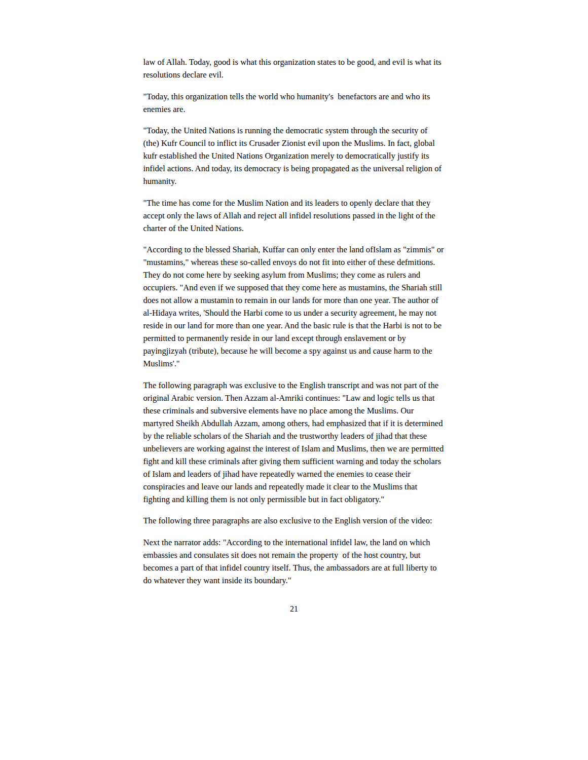law of Allah. Today, good is what this organization states to be good, and evil is what its resolutions declare evil.
"Today, this organization tells the world who humanity's benefactors are and who its enemies are.
"Today, the United Nations is running the democratic system through the security of (the) Kufr Council to inflict its Crusader Zionist evil upon the Muslims. In fact, global kufr established the United Nations Organization merely to democratically justify its infidel actions. And today, its democracy is being propagated as the universal religion of humanity.
"The time has come for the Muslim Nation and its leaders to openly declare that they accept only the laws of Allah and reject all infidel resolutions passed in the light of the charter of the United Nations.
"According to the blessed Shariah, Kuffar can only enter the land ofIslam as "zimmis" or "mustamins," whereas these so-called envoys do not fit into either of these defmitions. They do not come here by seeking asylum from Muslims; they come as rulers and occupiers. "And even if we supposed that they come here as mustamins, the Shariah still does not allow a mustamin to remain in our lands for more than one year. The author of al-Hidaya writes, 'Should the Harbi come to us under a security agreement, he may not reside in our land for more than one year. And the basic rule is that the Harbi is not to be permitted to permanently reside in our land except through enslavement or by payingjizyah (tribute), because he will become a spy against us and cause harm to the Muslims'."
The following paragraph was exclusive to the English transcript and was not part of the original Arabic version. Then Azzam al-Amriki continues: "Law and logic tells us that these criminals and subversive elements have no place among the Muslims. Our martyred Sheikh Abdullah Azzam, among others, had emphasized that if it is determined by the reliable scholars of the Shariah and the trustworthy leaders of jihad that these unbelievers are working against the interest of Islam and Muslims, then we are permitted fight and kill these criminals after giving them sufficient warning and today the scholars of Islam and leaders of jihad have repeatedly warned the enemies to cease their conspiracies and leave our lands and repeatedly made it clear to the Muslims that fighting and killing them is not only permissible but in fact obligatory."
The following three paragraphs are also exclusive to the English version of the video:
Next the narrator adds: "According to the international infidel law, the land on which embassies and consulates sit does not remain the property of the host country, but becomes a part of that infidel country itself. Thus, the ambassadors are at full liberty to do whatever they want inside its boundary."
21